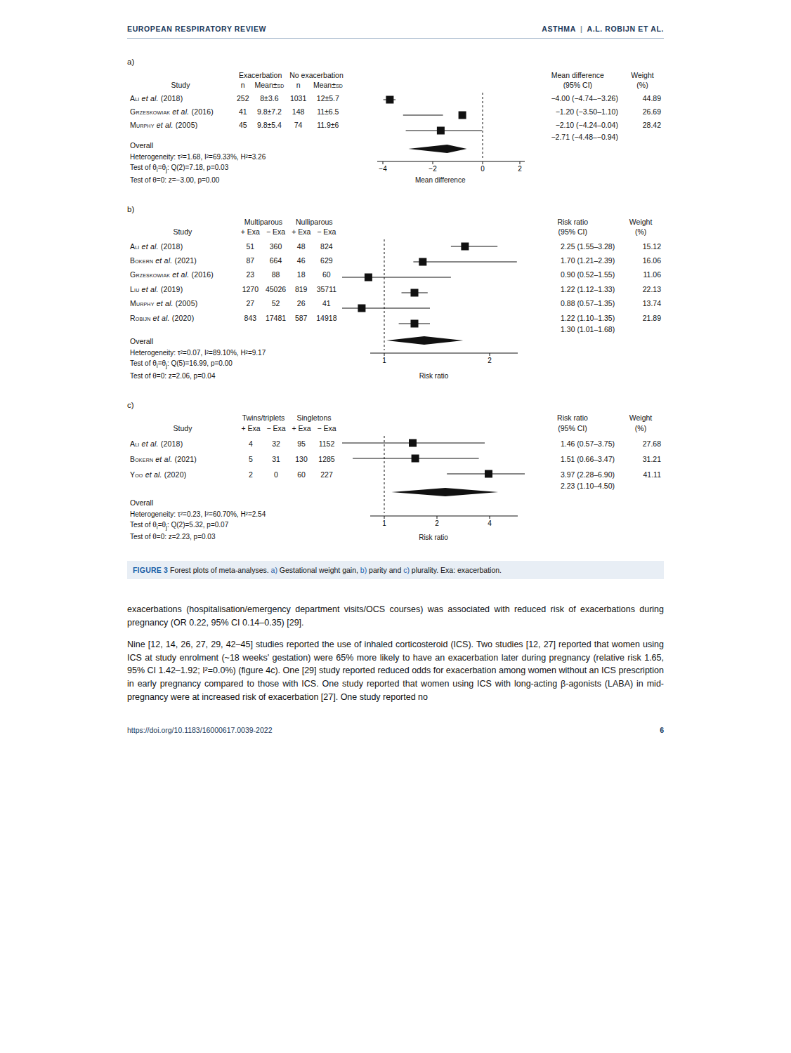European Respiratory Review
Asthma|A.L. Robijn et al.
a)
| | Exacerbation | No exacerbation | | Mean difference | Weight |
| --- | --- | --- | --- | --- | --- |
| Study | n | Mean± sd | n | Mean± sd | | (95% CI) | (%) |
| Ali et al. (2018) | 252 | 8±3.6 | 1031 | 12±5.7 | −4 −2 0 2 Mean difference | −4.00 (−4.74–−3.26) | 44.89 |
| Grzeskowiak et al. (2016) | 41 | 9.8±7.2 | 148 | 11±6.5 | −1.20 (−3.50–1.10) | 26.69 |
| Murphy et al. (2005) | 45 | 9.8±5.4 | 74 | 11.9±6 | −2.10 (−4.24–0.04) | 28.42 |
| Overall Heterogeneity: τ²=1.68, I²=69.33%, H²=3.26 Test of θ i =θ j : Q(2)=7.18, p=0.03 Test of θ=0: z=−3.00, p=0.00 | −2.71 (−4.48–−0.94) | |
b)
| | Multiparous | Nulliparous | | Risk ratio | Weight |
| --- | --- | --- | --- | --- | --- |
| Study | + Exa | − Exa | + Exa | − Exa | | (95% CI) | (%) |
| Ali et al. (2018) | 51 | 360 | 48 | 824 | 1 2 Risk ratio | 2.25 (1.55–3.28) | 15.12 |
| Bokern et al. (2021) | 87 | 664 | 46 | 629 | 1.70 (1.21–2.39) | 16.06 |
| Grzeskowiak et al. (2016) | 23 | 88 | 18 | 60 | 0.90 (0.52–1.55) | 11.06 |
| Liu et al. (2019) | 1270 | 45026 | 819 | 35711 | 1.22 (1.12–1.33) | 22.13 |
| Murphy et al. (2005) | 27 | 52 | 26 | 41 | 0.88 (0.57–1.35) | 13.74 |
| Robijn et al. (2020) | 843 | 17481 | 587 | 14918 | 1.22 (1.10–1.35) | 21.89 |
| Overall Heterogeneity: τ²=0.07, I²=89.10%, H²=9.17 Test of θ i =θ j : Q(5)=16.99, p=0.00 Test of θ=0: z=2.06, p=0.04 | 1.30 (1.01–1.68) | |
c)
| | Twins/triplets | Singletons | | Risk ratio | Weight |
| --- | --- | --- | --- | --- | --- |
| Study | + Exa | − Exa | + Exa | − Exa | | (95% CI) | (%) |
| Ali et al. (2018) | 4 | 32 | 95 | 1152 | 1 2 4 Risk ratio | 1.46 (0.57–3.75) | 27.68 |
| Bokern et al. (2021) | 5 | 31 | 130 | 1285 | 1.51 (0.66–3.47) | 31.21 |
| Yoo et al. (2020) | 2 | 0 | 60 | 227 | 3.97 (2.28–6.90) | 41.11 |
| Overall Heterogeneity: τ²=0.23, I²=60.70%, H²=2.54 Test of θ i =θ j : Q(2)=5.32, p=0.07 Test of θ=0: z=2.23, p=0.03 | 2.23 (1.10–4.50) | |
FIGURE 3 Forest plots of meta-analyses. a) Gestational weight gain, b) parity and c) plurality. Exa: exacerbation.
exacerbations (hospitalisation/emergency department visits/OCS courses) was associated with reduced risk of exacerbations during pregnancy (OR 0.22, 95% CI 0.14–0.35) [29].
Nine [12, 14, 26, 27, 29, 42–45] studies reported the use of inhaled corticosteroid (ICS). Two studies [12, 27] reported that women using ICS at study enrolment (~18 weeks' gestation) were 65% more likely to have an exacerbation later during pregnancy (relative risk 1.65, 95% CI 1.42–1.92; I²=0.0%) (figure 4c). One [29] study reported reduced odds for exacerbation among women without an ICS prescription in early pregnancy compared to those with ICS. One study reported that women using ICS with long-acting β-agonists (LABA) in mid-pregnancy were at increased risk of exacerbation [27]. One study reported no
https://doi.org/10.1183/16000617.0039-2022 6